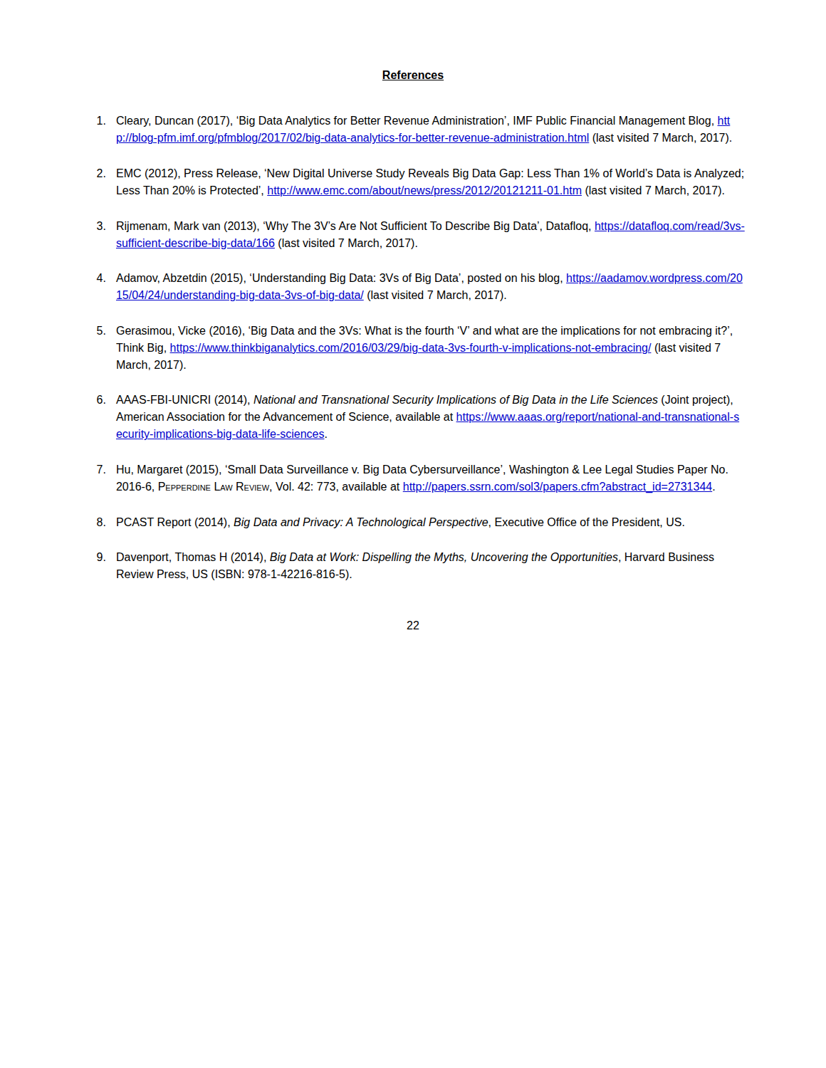References
Cleary, Duncan (2017), ‘Big Data Analytics for Better Revenue Administration’, IMF Public Financial Management Blog, http://blog-pfm.imf.org/pfmblog/2017/02/big-data-analytics-for-better-revenue-administration.html (last visited 7 March, 2017).
EMC (2012), Press Release, ‘New Digital Universe Study Reveals Big Data Gap: Less Than 1% of World’s Data is Analyzed; Less Than 20% is Protected’, http://www.emc.com/about/news/press/2012/20121211-01.htm (last visited 7 March, 2017).
Rijmenam, Mark van (2013), ‘Why The 3V’s Are Not Sufficient To Describe Big Data’, Datafloq, https://datafloq.com/read/3vs-sufficient-describe-big-data/166 (last visited 7 March, 2017).
Adamov, Abzetdin (2015), ‘Understanding Big Data: 3Vs of Big Data’, posted on his blog, https://aadamov.wordpress.com/2015/04/24/understanding-big-data-3vs-of-big-data/ (last visited 7 March, 2017).
Gerasimou, Vicke (2016), ‘Big Data and the 3Vs: What is the fourth ‘V’ and what are the implications for not embracing it?’, Think Big, https://www.thinkbiganalytics.com/2016/03/29/big-data-3vs-fourth-v-implications-not-embracing/ (last visited 7 March, 2017).
AAAS-FBI-UNICRI (2014), National and Transnational Security Implications of Big Data in the Life Sciences (Joint project), American Association for the Advancement of Science, available at https://www.aaas.org/report/national-and-transnational-security-implications-big-data-life-sciences.
Hu, Margaret (2015), ‘Small Data Surveillance v. Big Data Cybersurveillance’, Washington & Lee Legal Studies Paper No. 2016-6, Pepperdine Law Review, Vol. 42: 773, available at http://papers.ssrn.com/sol3/papers.cfm?abstract_id=2731344.
PCAST Report (2014), Big Data and Privacy: A Technological Perspective, Executive Office of the President, US.
Davenport, Thomas H (2014), Big Data at Work: Dispelling the Myths, Uncovering the Opportunities, Harvard Business Review Press, US (ISBN: 978-1-42216-816-5).
22